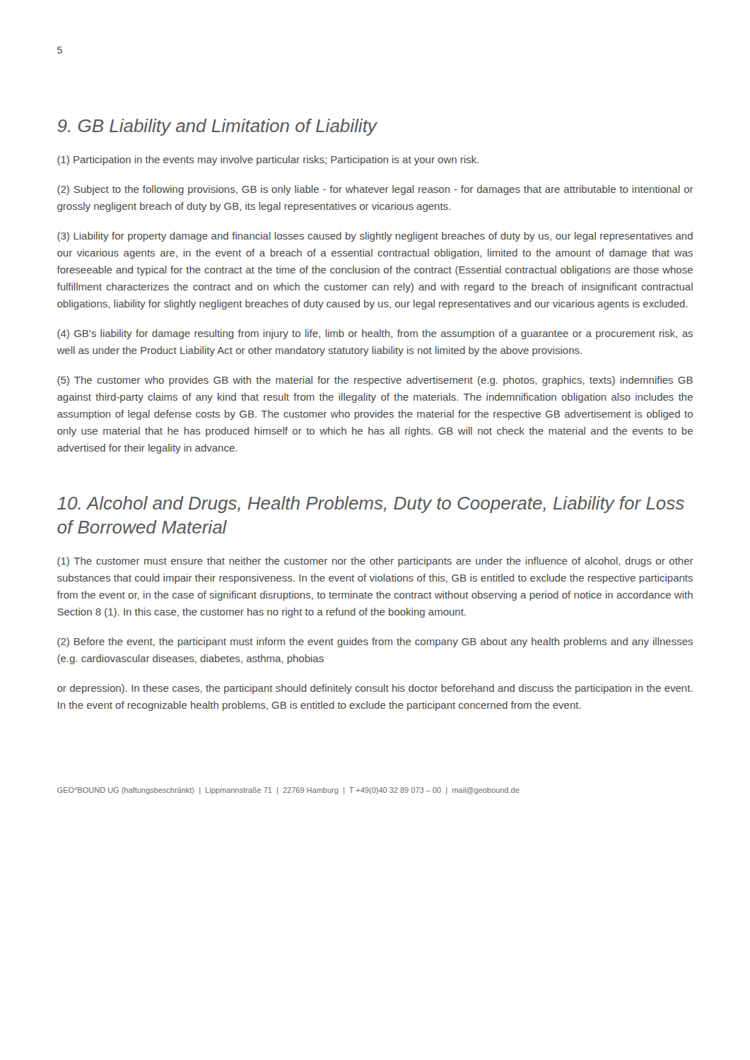5
9. GB Liability and Limitation of Liability
(1) Participation in the events may involve particular risks; Participation is at your own risk.
(2) Subject to the following provisions, GB is only liable - for whatever legal reason - for damages that are attributable to intentional or grossly negligent breach of duty by GB, its legal representatives or vicarious agents.
(3) Liability for property damage and financial losses caused by slightly negligent breaches of duty by us, our legal representatives and our vicarious agents are, in the event of a breach of a essential contractual obligation, limited to the amount of damage that was foreseeable and typical for the contract at the time of the conclusion of the contract (Essential contractual obligations are those whose fulfillment characterizes the contract and on which the customer can rely) and with regard to the breach of insignificant contractual obligations, liability for slightly negligent breaches of duty caused by us, our legal representatives and our vicarious agents is excluded.
(4) GB's liability for damage resulting from injury to life, limb or health, from the assumption of a guarantee or a procurement risk, as well as under the Product Liability Act or other mandatory statutory liability is not limited by the above provisions.
(5) The customer who provides GB with the material for the respective advertisement (e.g. photos, graphics, texts) indemnifies GB against third-party claims of any kind that result from the illegality of the materials. The indemnification obligation also includes the assumption of legal defense costs by GB. The customer who provides the material for the respective GB advertisement is obliged to only use material that he has produced himself or to which he has all rights. GB will not check the material and the events to be advertised for their legality in advance.
10. Alcohol and Drugs, Health Problems, Duty to Cooperate, Liability for Loss of Borrowed Material
(1) The customer must ensure that neither the customer nor the other participants are under the influence of alcohol, drugs or other substances that could impair their responsiveness. In the event of violations of this, GB is entitled to exclude the respective participants from the event or, in the case of significant disruptions, to terminate the contract without observing a period of notice in accordance with Section 8 (1). In this case, the customer has no right to a refund of the booking amount.
(2) Before the event, the participant must inform the event guides from the company GB about any health problems and any illnesses (e.g. cardiovascular diseases, diabetes, asthma, phobias
or depression). In these cases, the participant should definitely consult his doctor beforehand and discuss the participation in the event. In the event of recognizable health problems, GB is entitled to exclude the participant concerned from the event.
GEO°BOUND UG (haftungsbeschränkt) | Lippmannstraße 71 | 22769 Hamburg | T +49(0)40 32 89 073 – 00 | mail@geobound.de